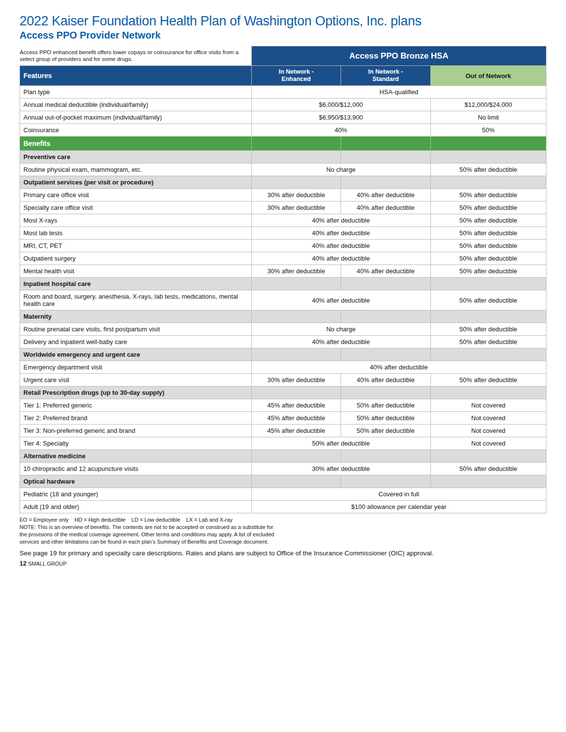2022 Kaiser Foundation Health Plan of Washington Options, Inc. plans
Access PPO Provider Network
| Access PPO enhanced benefit offers lower copays or coinsurance for office visits from a select group of providers and for some drugs. | Access PPO Bronze HSA |
| Features | In Network - Enhanced | In Network - Standard | Out of Network |
| Plan type | HSA-qualified |
| Annual medical deductible (individual/family) | $6,000/$12,000 | $12,000/$24,000 |
| Annual out-of-pocket maximum (individual/family) | $6,950/$13,900 | No limit |
| Coinsurance | 40% | 50% |
| Benefits | | | |
| Preventive care | | | |
| Routine physical exam, mammogram, etc. | No charge | 50% after deductible |
| Outpatient services (per visit or procedure) | | | |
| Primary care office visit | 30% after deductible | 40% after deductible | 50% after deductible |
| Specialty care office visit | 30% after deductible | 40% after deductible | 50% after deductible |
| Most X-rays | 40% after deductible | 50% after deductible |
| Most lab tests | 40% after deductible | 50% after deductible |
| MRI, CT, PET | 40% after deductible | 50% after deductible |
| Outpatient surgery | 40% after deductible | 50% after deductible |
| Mental health visit | 30% after deductible | 40% after deductible | 50% after deductible |
| Inpatient hospital care | | | |
| Room and board, surgery, anesthesia, X-rays, lab tests, medications, mental health care | 40% after deductible | 50% after deductible |
| Maternity | | | |
| Routine prenatal care visits, first postpartum visit | No charge | 50% after deductible |
| Delivery and inpatient well-baby care | 40% after deductible | 50% after deductible |
| Worldwide emergency and urgent care | | | |
| Emergency department visit | 40% after deductible |
| Urgent care visit | 30% after deductible | 40% after deductible | 50% after deductible |
| Retail Prescription drugs (up to 30-day supply) | | | |
| Tier 1: Preferred generic | 45% after deductible | 50% after deductible | Not covered |
| Tier 2: Preferred brand | 45% after deductible | 50% after deductible | Not covered |
| Tier 3: Non-preferred generic and brand | 45% after deductible | 50% after deductible | Not covered |
| Tier 4: Specialty | 50% after deductible | Not covered |
| Alternative medicine | | | |
| 10 chiropractic and 12 acupuncture visits | 30% after deductible | 50% after deductible |
| Optical hardware | | | |
| Pediatric (18 and younger) | Covered in full |
| Adult (19 and older) | $100 allowance per calendar year |
EO = Employee only HD = High deductible LD = Low deductible LX = Lab and X-ray
NOTE: This is an overview of benefits. The contents are not to be accepted or construed as a substitute for
the provisions of the medical coverage agreement. Other terms and conditions may apply. A list of excluded
services and other limitations can be found in each plan’s Summary of Benefits and Coverage document.
See page 19 for primary and specialty care descriptions. Rates and plans are subject to Office of the Insurance Commissioner (OIC) approval.
12 SMALL GROUP